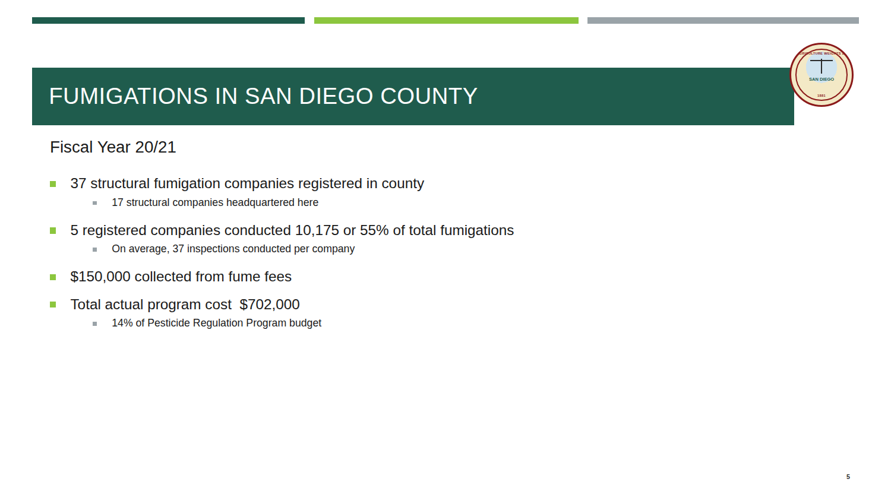FUMIGATIONS IN SAN DIEGO COUNTY
AGRICULTURE WEIGHTS & MEASURES
SAN DIEGO
1881
Fiscal Year 20/21
37 structural fumigation companies registered in county
17 structural companies headquartered here
5 registered companies conducted 10,175 or 55% of total fumigations
On average, 37 inspections conducted per company
$150,000 collected from fume fees
Total actual program cost $702,000
14% of Pesticide Regulation Program budget
5